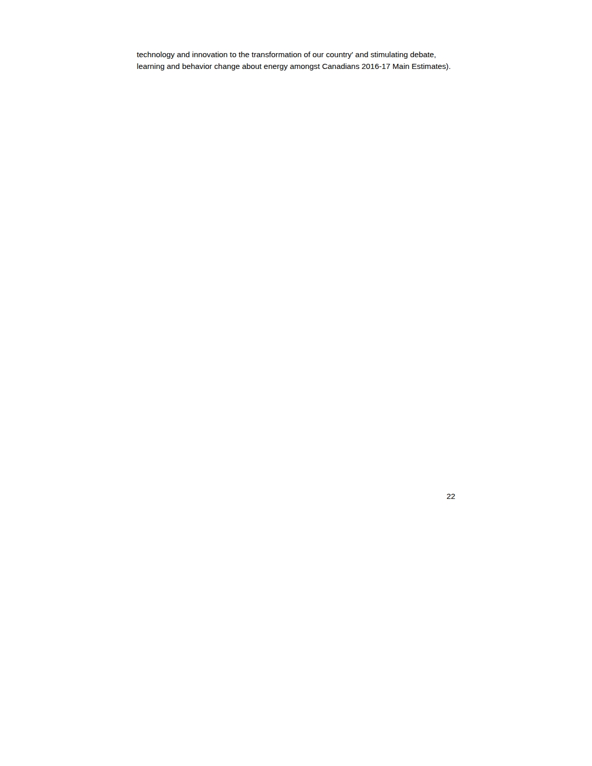technology and innovation to the transformation of our country' and stimulating debate, learning and behavior change about energy amongst Canadians 2016-17 Main Estimates).
22